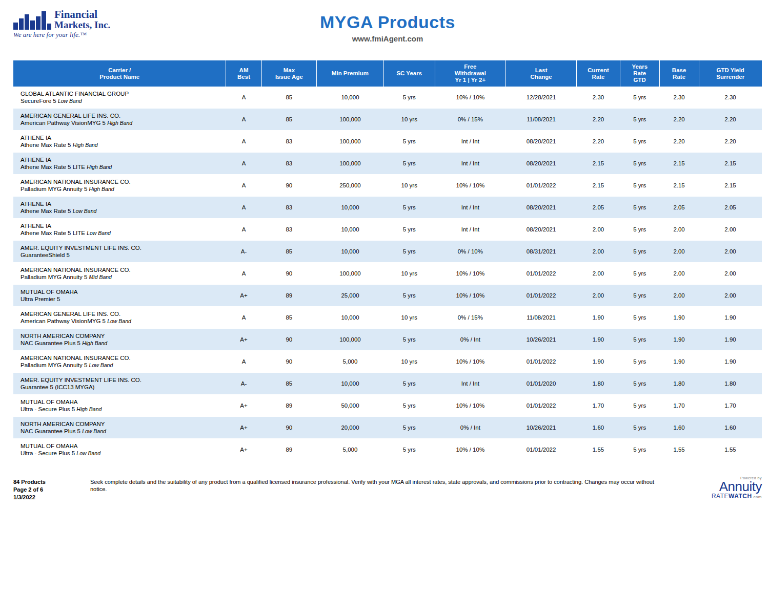FinancialMarkets, Inc.
We are here for your life.™
MYGA Products
www.fmiAgent.com
| Carrier / Product Name | AM Best | Max Issue Age | Min Premium | SC Years | Free Withdrawal Yr 1 / Yr 2+ | Last Change | Current Rate | Years Rate GTD | Base Rate | GTD Yield Surrender |
| --- | --- | --- | --- | --- | --- | --- | --- | --- | --- | --- |
| GLOBAL ATLANTIC FINANCIAL GROUP SecureFore 5 Low Band | A | 85 | 10,000 | 5 yrs | 10% / 10% | 12/28/2021 | 2.30 | 5 yrs | 2.30 | 2.30 |
| AMERICAN GENERAL LIFE INS. CO. American Pathway VisionMYG 5 High Band | A | 85 | 100,000 | 10 yrs | 0% / 15% | 11/08/2021 | 2.20 | 5 yrs | 2.20 | 2.20 |
| ATHENE IA Athene Max Rate 5 High Band | A | 83 | 100,000 | 5 yrs | Int / Int | 08/20/2021 | 2.20 | 5 yrs | 2.20 | 2.20 |
| ATHENE IA Athene Max Rate 5 LITE High Band | A | 83 | 100,000 | 5 yrs | Int / Int | 08/20/2021 | 2.15 | 5 yrs | 2.15 | 2.15 |
| AMERICAN NATIONAL INSURANCE CO. Palladium MYG Annuity 5 High Band | A | 90 | 250,000 | 10 yrs | 10% / 10% | 01/01/2022 | 2.15 | 5 yrs | 2.15 | 2.15 |
| ATHENE IA Athene Max Rate 5 Low Band | A | 83 | 10,000 | 5 yrs | Int / Int | 08/20/2021 | 2.05 | 5 yrs | 2.05 | 2.05 |
| ATHENE IA Athene Max Rate 5 LITE Low Band | A | 83 | 10,000 | 5 yrs | Int / Int | 08/20/2021 | 2.00 | 5 yrs | 2.00 | 2.00 |
| AMER. EQUITY INVESTMENT LIFE INS. CO. GuaranteeShield 5 | A- | 85 | 10,000 | 5 yrs | 0% / 10% | 08/31/2021 | 2.00 | 5 yrs | 2.00 | 2.00 |
| AMERICAN NATIONAL INSURANCE CO. Palladium MYG Annuity 5 Mid Band | A | 90 | 100,000 | 10 yrs | 10% / 10% | 01/01/2022 | 2.00 | 5 yrs | 2.00 | 2.00 |
| MUTUAL OF OMAHA Ultra Premier 5 | A+ | 89 | 25,000 | 5 yrs | 10% / 10% | 01/01/2022 | 2.00 | 5 yrs | 2.00 | 2.00 |
| AMERICAN GENERAL LIFE INS. CO. American Pathway VisionMYG 5 Low Band | A | 85 | 10,000 | 10 yrs | 0% / 15% | 11/08/2021 | 1.90 | 5 yrs | 1.90 | 1.90 |
| NORTH AMERICAN COMPANY NAC Guarantee Plus 5 High Band | A+ | 90 | 100,000 | 5 yrs | 0% / Int | 10/26/2021 | 1.90 | 5 yrs | 1.90 | 1.90 |
| AMERICAN NATIONAL INSURANCE CO. Palladium MYG Annuity 5 Low Band | A | 90 | 5,000 | 10 yrs | 10% / 10% | 01/01/2022 | 1.90 | 5 yrs | 1.90 | 1.90 |
| AMER. EQUITY INVESTMENT LIFE INS. CO. Guarantee 5 (ICC13 MYGA) | A- | 85 | 10,000 | 5 yrs | Int / Int | 01/01/2020 | 1.80 | 5 yrs | 1.80 | 1.80 |
| MUTUAL OF OMAHA Ultra - Secure Plus 5 High Band | A+ | 89 | 50,000 | 5 yrs | 10% / 10% | 01/01/2022 | 1.70 | 5 yrs | 1.70 | 1.70 |
| NORTH AMERICAN COMPANY NAC Guarantee Plus 5 Low Band | A+ | 90 | 20,000 | 5 yrs | 0% / Int | 10/26/2021 | 1.60 | 5 yrs | 1.60 | 1.60 |
| MUTUAL OF OMAHA Ultra - Secure Plus 5 Low Band | A+ | 89 | 5,000 | 5 yrs | 10% / 10% | 01/01/2022 | 1.55 | 5 yrs | 1.55 | 1.55 |
84 Products
Page 2 of 6
1/3/2022
Seek complete details and the suitability of any product from a qualified licensed insurance professional. Verify with your MGA all interest rates, state approvals, and commissions prior to contracting. Changes may occur without notice.
Powered by
Annuity
RATEWATCH.com